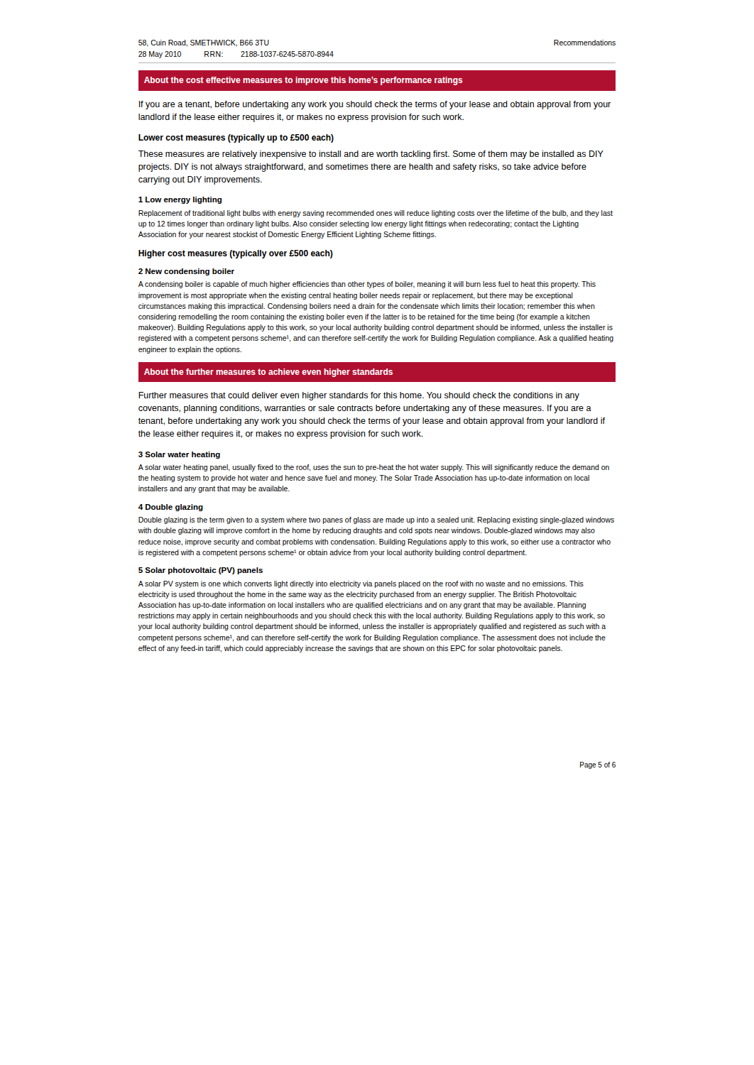58, Cuin Road, SMETHWICK, B66 3TU
28 May 2010 RRN: 2188-1037-6245-5870-8944
Recommendations
About the cost effective measures to improve this home’s performance ratings
If you are a tenant, before undertaking any work you should check the terms of your lease and obtain approval from your landlord if the lease either requires it, or makes no express provision for such work.
Lower cost measures (typically up to £500 each)
These measures are relatively inexpensive to install and are worth tackling first. Some of them may be installed as DIY projects. DIY is not always straightforward, and sometimes there are health and safety risks, so take advice before carrying out DIY improvements.
1 Low energy lighting
Replacement of traditional light bulbs with energy saving recommended ones will reduce lighting costs over the lifetime of the bulb, and they last up to 12 times longer than ordinary light bulbs. Also consider selecting low energy light fittings when redecorating; contact the Lighting Association for your nearest stockist of Domestic Energy Efficient Lighting Scheme fittings.
Higher cost measures (typically over £500 each)
2 New condensing boiler
A condensing boiler is capable of much higher efficiencies than other types of boiler, meaning it will burn less fuel to heat this property. This improvement is most appropriate when the existing central heating boiler needs repair or replacement, but there may be exceptional circumstances making this impractical. Condensing boilers need a drain for the condensate which limits their location; remember this when considering remodelling the room containing the existing boiler even if the latter is to be retained for the time being (for example a kitchen makeover). Building Regulations apply to this work, so your local authority building control department should be informed, unless the installer is registered with a competent persons scheme¹, and can therefore self-certify the work for Building Regulation compliance. Ask a qualified heating engineer to explain the options.
About the further measures to achieve even higher standards
Further measures that could deliver even higher standards for this home. You should check the conditions in any covenants, planning conditions, warranties or sale contracts before undertaking any of these measures. If you are a tenant, before undertaking any work you should check the terms of your lease and obtain approval from your landlord if the lease either requires it, or makes no express provision for such work.
3 Solar water heating
A solar water heating panel, usually fixed to the roof, uses the sun to pre-heat the hot water supply. This will significantly reduce the demand on the heating system to provide hot water and hence save fuel and money. The Solar Trade Association has up-to-date information on local installers and any grant that may be available.
4 Double glazing
Double glazing is the term given to a system where two panes of glass are made up into a sealed unit. Replacing existing single-glazed windows with double glazing will improve comfort in the home by reducing draughts and cold spots near windows. Double-glazed windows may also reduce noise, improve security and combat problems with condensation. Building Regulations apply to this work, so either use a contractor who is registered with a competent persons scheme¹ or obtain advice from your local authority building control department.
5 Solar photovoltaic (PV) panels
A solar PV system is one which converts light directly into electricity via panels placed on the roof with no waste and no emissions. This electricity is used throughout the home in the same way as the electricity purchased from an energy supplier. The British Photovoltaic Association has up-to-date information on local installers who are qualified electricians and on any grant that may be available. Planning restrictions may apply in certain neighbourhoods and you should check this with the local authority. Building Regulations apply to this work, so your local authority building control department should be informed, unless the installer is appropriately qualified and registered as such with a competent persons scheme¹, and can therefore self-certify the work for Building Regulation compliance. The assessment does not include the effect of any feed-in tariff, which could appreciably increase the savings that are shown on this EPC for solar photovoltaic panels.
Page 5 of 6